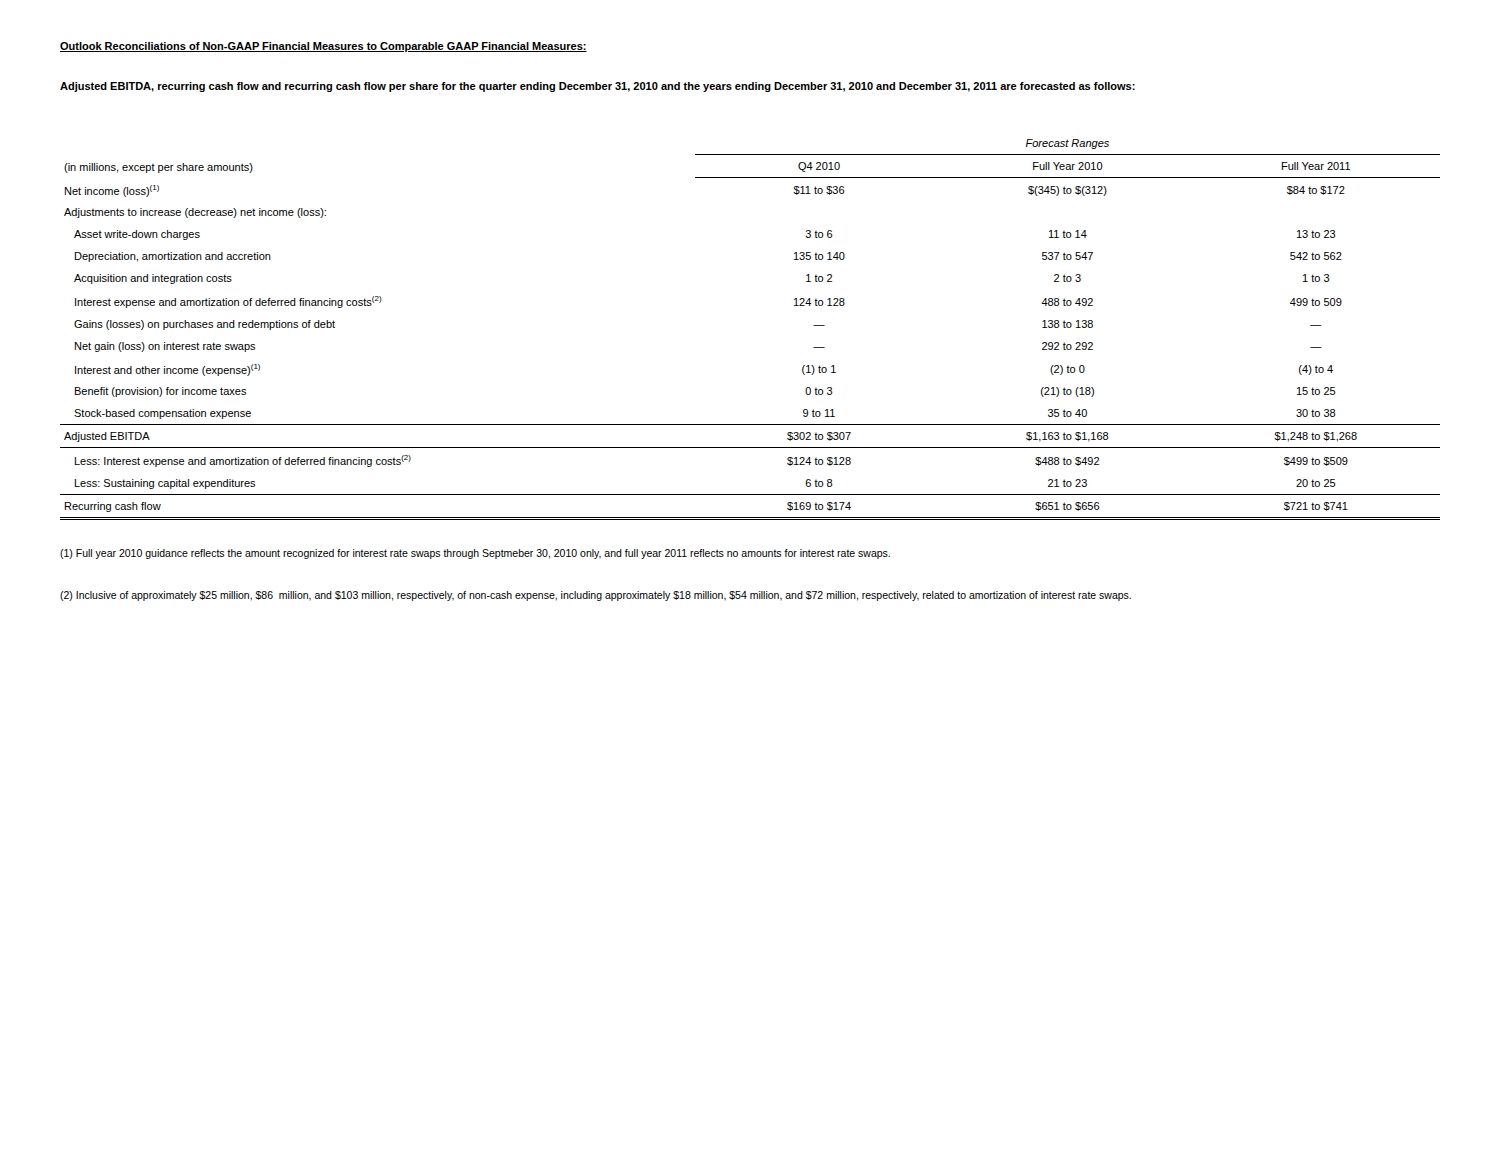Outlook Reconciliations of Non-GAAP Financial Measures to Comparable GAAP Financial Measures:
Adjusted EBITDA, recurring cash flow and recurring cash flow per share for the quarter ending December 31, 2010 and the years ending December 31, 2010 and December 31, 2011 are forecasted as follows:
| | Forecast Ranges |
| (in millions, except per share amounts) | Q4 2010 | Full Year 2010 | Full Year 2011 |
| Net income (loss) (1) | $11 to $36 | $(345) to $(312) | $84 to $172 |
| Adjustments to increase (decrease) net income (loss): | | | |
| Asset write-down charges | 3 to 6 | 11 to 14 | 13 to 23 |
| Depreciation, amortization and accretion | 135 to 140 | 537 to 547 | 542 to 562 |
| Acquisition and integration costs | 1 to 2 | 2 to 3 | 1 to 3 |
| Interest expense and amortization of deferred financing costs (2) | 124 to 128 | 488 to 492 | 499 to 509 |
| Gains (losses) on purchases and redemptions of debt | — | 138 to 138 | — |
| Net gain (loss) on interest rate swaps | — | 292 to 292 | — |
| Interest and other income (expense) (1) | (1) to 1 | (2) to 0 | (4) to 4 |
| Benefit (provision) for income taxes | 0 to 3 | (21) to (18) | 15 to 25 |
| Stock-based compensation expense | 9 to 11 | 35 to 40 | 30 to 38 |
| Adjusted EBITDA | $302 to $307 | $1,163 to $1,168 | $1,248 to $1,268 |
| Less: Interest expense and amortization of deferred financing costs (2) | $124 to $128 | $488 to $492 | $499 to $509 |
| Less: Sustaining capital expenditures | 6 to 8 | 21 to 23 | 20 to 25 |
| Recurring cash flow | $169 to $174 | $651 to $656 | $721 to $741 |
(1) Full year 2010 guidance reflects the amount recognized for interest rate swaps through Septmeber 30, 2010 only, and full year 2011 reflects no amounts for interest rate swaps.
(2) Inclusive of approximately $25 million, $86 million, and $103 million, respectively, of non-cash expense, including approximately $18 million, $54 million, and $72 million, respectively, related to amortization of interest rate swaps.